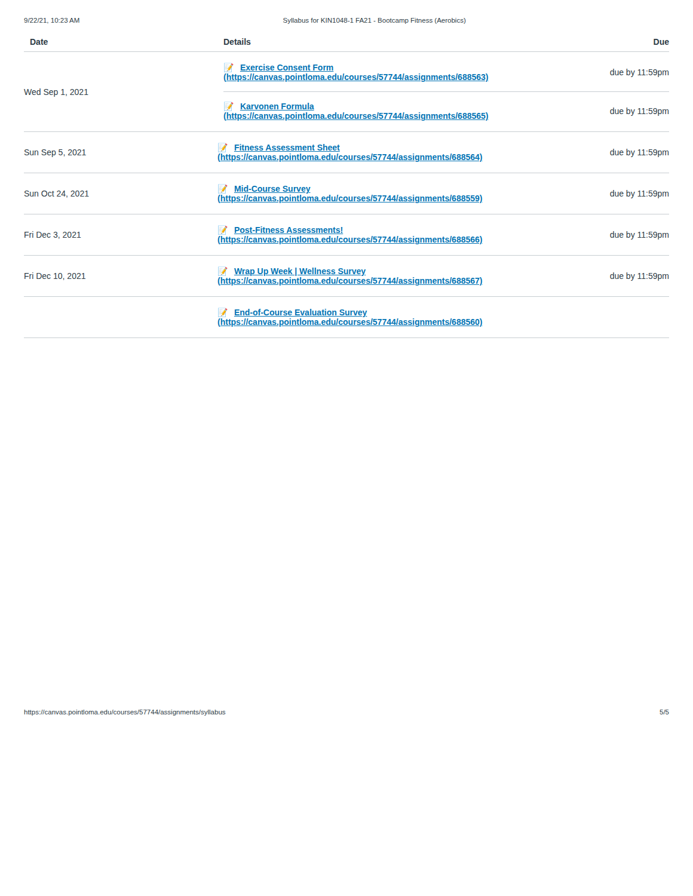9/22/21, 10:23 AM
Syllabus for KIN1048-1 FA21 - Bootcamp Fitness (Aerobics)
| Date | Details | Due |
| --- | --- | --- |
| Wed Sep 1, 2021 | 📝 Exercise Consent Form (https://canvas.pointloma.edu/courses/57744/assignments/688563) due by 11:59pm 📝 Karvonen Formula (https://canvas.pointloma.edu/courses/57744/assignments/688565) due by 11:59pm |
| Sun Sep 5, 2021 | 📝 Fitness Assessment Sheet (https://canvas.pointloma.edu/courses/57744/assignments/688564) | due by 11:59pm |
| Sun Oct 24, 2021 | 📝 Mid-Course Survey (https://canvas.pointloma.edu/courses/57744/assignments/688559) | due by 11:59pm |
| Fri Dec 3, 2021 | 📝 Post-Fitness Assessments! (https://canvas.pointloma.edu/courses/57744/assignments/688566) | due by 11:59pm |
| Fri Dec 10, 2021 | 📝 Wrap Up Week / Wellness Survey (https://canvas.pointloma.edu/courses/57744/assignments/688567) | due by 11:59pm |
| | 📝 End-of-Course Evaluation Survey (https://canvas.pointloma.edu/courses/57744/assignments/688560) | |
https://canvas.pointloma.edu/courses/57744/assignments/syllabus
5/5